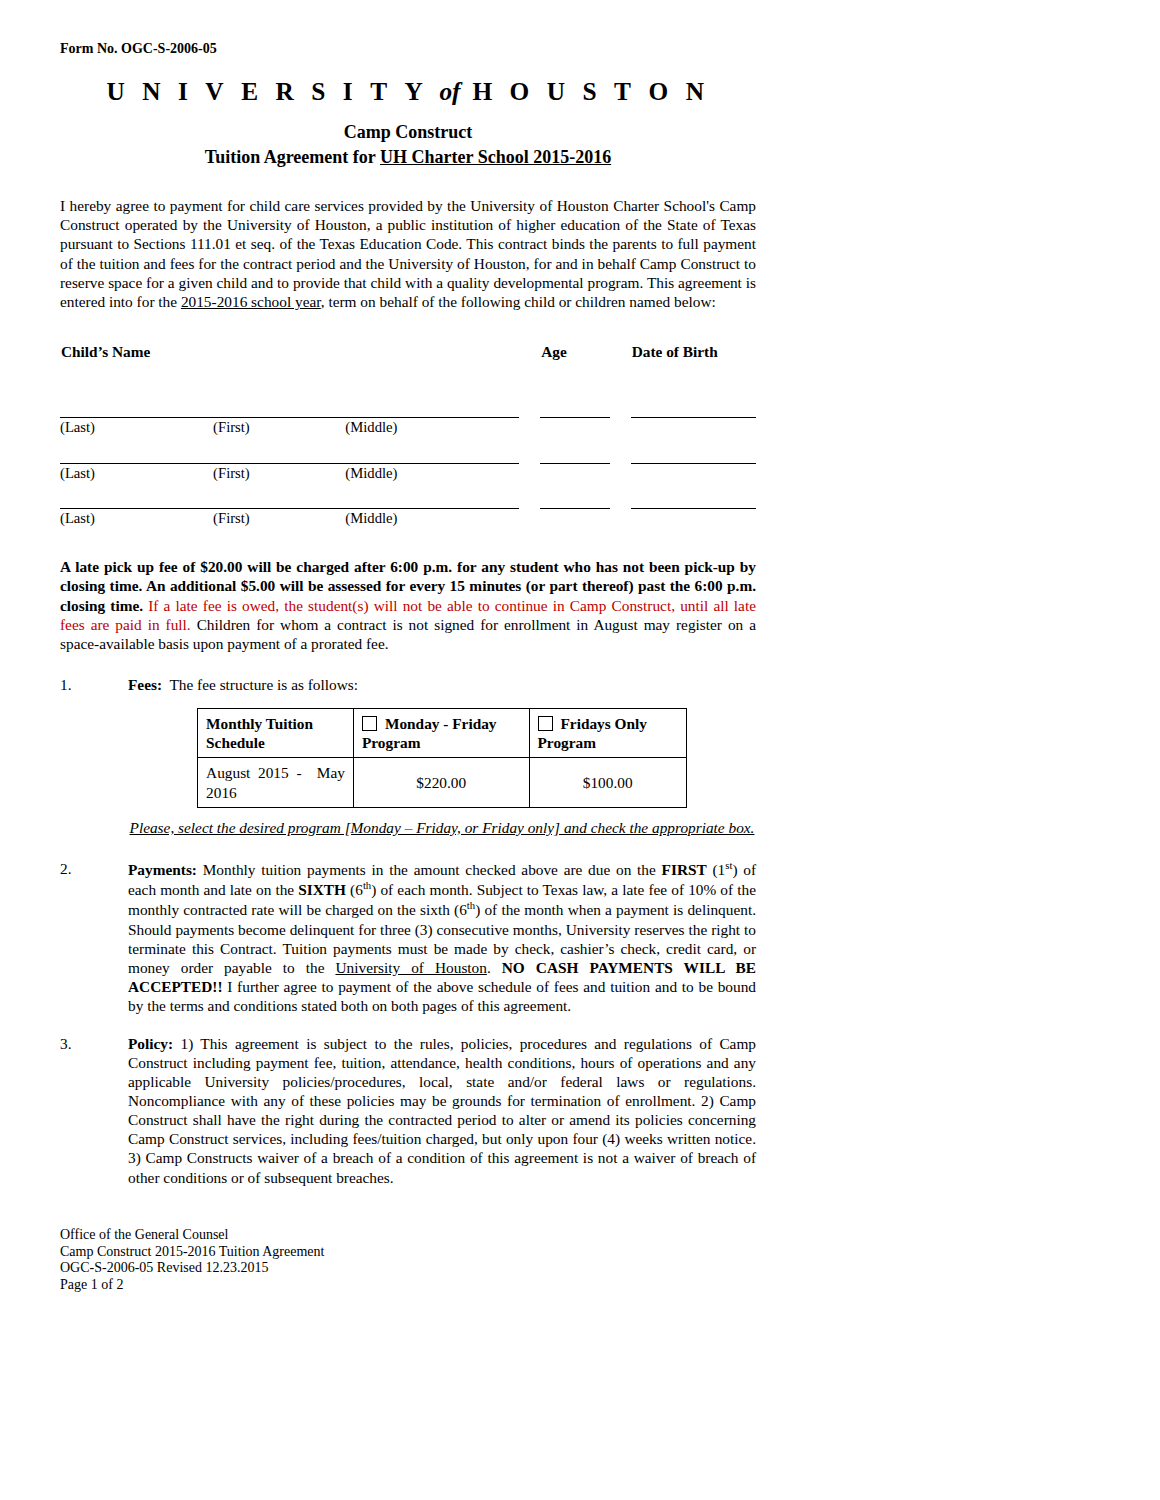Form No. OGC-S-2006-05
U N I V E R S I T Y of H O U S T O N
Camp Construct
Tuition Agreement for UH Charter School 2015-2016
I hereby agree to payment for child care services provided by the University of Houston Charter School's Camp Construct operated by the University of Houston, a public institution of higher education of the State of Texas pursuant to Sections 111.01 et seq. of the Texas Education Code. This contract binds the parents to full payment of the tuition and fees for the contract period and the University of Houston, for and in behalf Camp Construct to reserve space for a given child and to provide that child with a quality developmental program. This agreement is entered into for the 2015-2016 school year, term on behalf of the following child or children named below:
| Child’s Name | | Age | | Date of Birth |
| --- | --- | --- | --- | --- |
| (Last) | (First) | (Middle) | | | | | | |
| (Last) | (First) | (Middle) | | | | | | |
| (Last) | (First) | (Middle) | | | | | | |
A late pick up fee of $20.00 will be charged after 6:00 p.m. for any student who has not been pick-up by closing time. An additional $5.00 will be assessed for every 15 minutes (or part thereof) past the 6:00 p.m. closing time. If a late fee is owed, the student(s) will not be able to continue in Camp Construct, until all late fees are paid in full. Children for whom a contract is not signed for enrollment in August may register on a space-available basis upon payment of a prorated fee.
Fees: The fee structure is as follows:
| Monthly Tuition Schedule | Monday - Friday Program | Fridays Only Program |
| --- | --- | --- |
| August 2015 - May 2016 | $220.00 | $100.00 |
Please, select the desired program [Monday – Friday, or Friday only] and check the appropriate box.
Payments: Monthly tuition payments in the amount checked above are due on the FIRST (1st) of each month and late on the SIXTH (6th) of each month. Subject to Texas law, a late fee of 10% of the monthly contracted rate will be charged on the sixth (6th) of the month when a payment is delinquent. Should payments become delinquent for three (3) consecutive months, University reserves the right to terminate this Contract. Tuition payments must be made by check, cashier’s check, credit card, or money order payable to the University of Houston. NO CASH PAYMENTS WILL BE ACCEPTED!! I further agree to payment of the above schedule of fees and tuition and to be bound by the terms and conditions stated both on both pages of this agreement.
Policy: 1) This agreement is subject to the rules, policies, procedures and regulations of Camp Construct including payment fee, tuition, attendance, health conditions, hours of operations and any applicable University policies/procedures, local, state and/or federal laws or regulations. Noncompliance with any of these policies may be grounds for termination of enrollment. 2) Camp Construct shall have the right during the contracted period to alter or amend its policies concerning Camp Construct services, including fees/tuition charged, but only upon four (4) weeks written notice. 3) Camp Constructs waiver of a breach of a condition of this agreement is not a waiver of breach of other conditions or of subsequent breaches.
Office of the General Counsel
Camp Construct 2015-2016 Tuition Agreement
OGC-S-2006-05 Revised 12.23.2015
Page 1 of 2